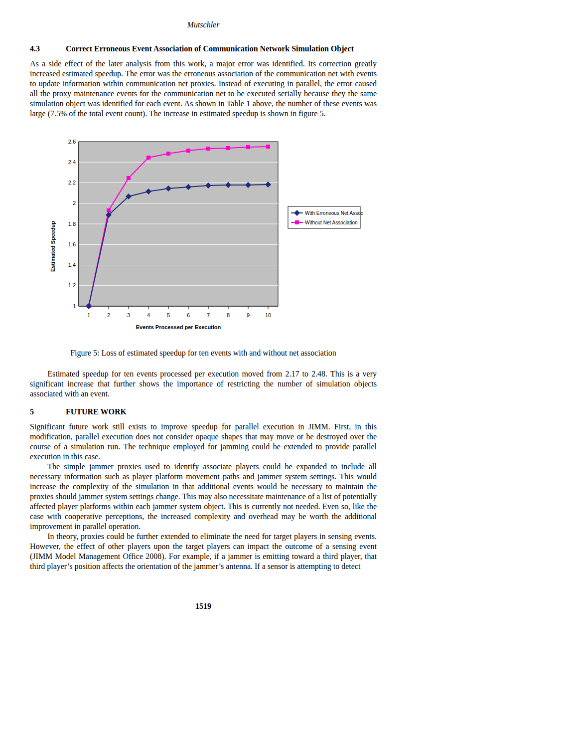Mutschler
4.3 Correct Erroneous Event Association of Communication Network Simulation Object
As a side effect of the later analysis from this work, a major error was identified. Its correction greatly increased estimated speedup. The error was the erroneous association of the communication net with events to update information within communication net proxies. Instead of executing in parallel, the error caused all the proxy maintenance events for the communication net to be executed serially because they the same simulation object was identified for each event. As shown in Table 1 above, the number of these events was large (7.5% of the total event count). The increase in estimated speedup is shown in figure 5.
Estimated Speedup 2.6 2.4 2.2 2 1.8 1.6 1.4 1.2 1 1 2 3 4 5 6 7 8 9 10 Events Processed per Execution With Erroneous Net Association Without Net Association
Figure 5: Loss of estimated speedup for ten events with and without net association
Estimated speedup for ten events processed per execution moved from 2.17 to 2.48. This is a very significant increase that further shows the importance of restricting the number of simulation objects associated with an event.
5 FUTURE WORK
Significant future work still exists to improve speedup for parallel execution in JIMM. First, in this modification, parallel execution does not consider opaque shapes that may move or be destroyed over the course of a simulation run. The technique employed for jamming could be extended to provide parallel execution in this case.
The simple jammer proxies used to identify associate players could be expanded to include all necessary information such as player platform movement paths and jammer system settings. This would increase the complexity of the simulation in that additional events would be necessary to maintain the proxies should jammer system settings change. This may also necessitate maintenance of a list of potentially affected player platforms within each jammer system object. This is currently not needed. Even so, like the case with cooperative perceptions, the increased complexity and overhead may be worth the additional improvement in parallel operation.
In theory, proxies could be further extended to eliminate the need for target players in sensing events. However, the effect of other players upon the target players can impact the outcome of a sensing event (JIMM Model Management Office 2008). For example, if a jammer is emitting toward a third player, that third player’s position affects the orientation of the jammer’s antenna. If a sensor is attempting to detect
1519